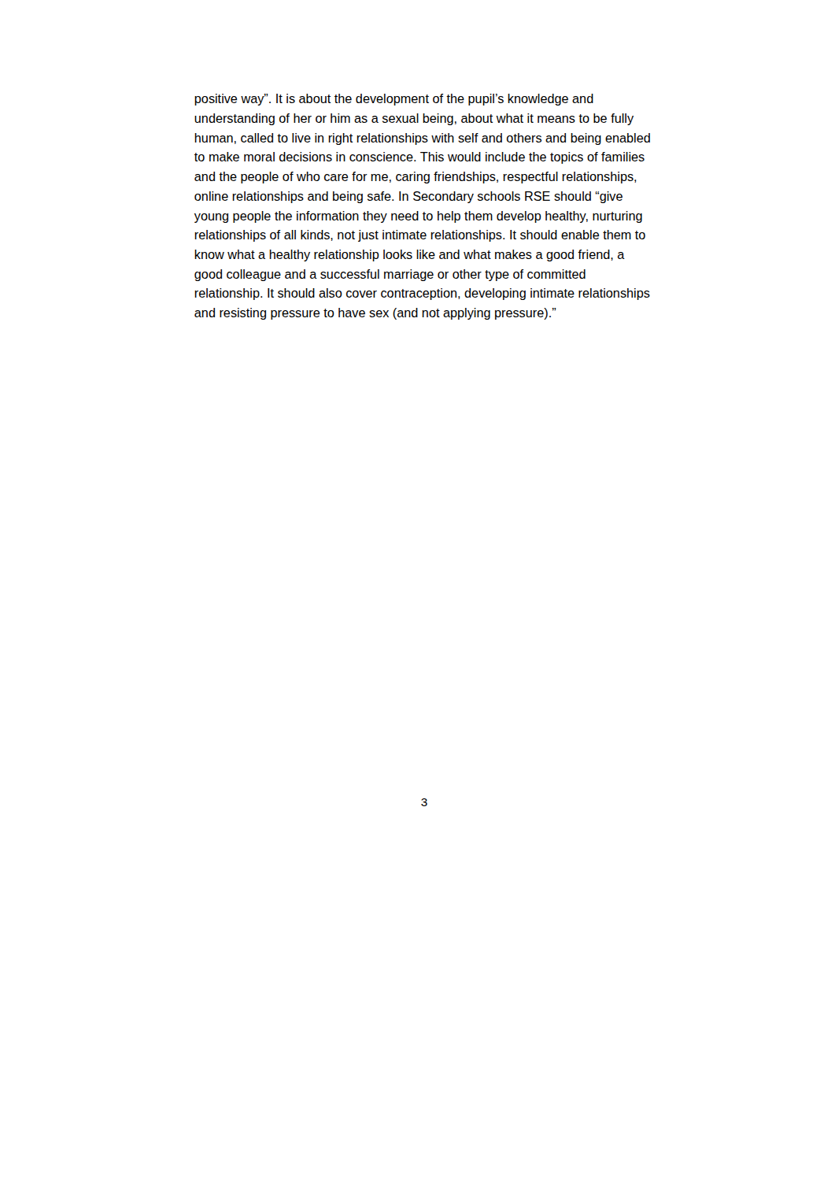positive way”. It is about the development of the pupil’s knowledge and understanding of her or him as a sexual being, about what it means to be fully human, called to live in right relationships with self and others and being enabled to make moral decisions in conscience. This would include the topics of families and the people of who care for me, caring friendships, respectful relationships, online relationships and being safe. In Secondary schools RSE should “give young people the information they need to help them develop healthy, nurturing relationships of all kinds, not just intimate relationships. It should enable them to know what a healthy relationship looks like and what makes a good friend, a good colleague and a successful marriage or other type of committed relationship. It should also cover contraception, developing intimate relationships and resisting pressure to have sex (and not applying pressure).”
3